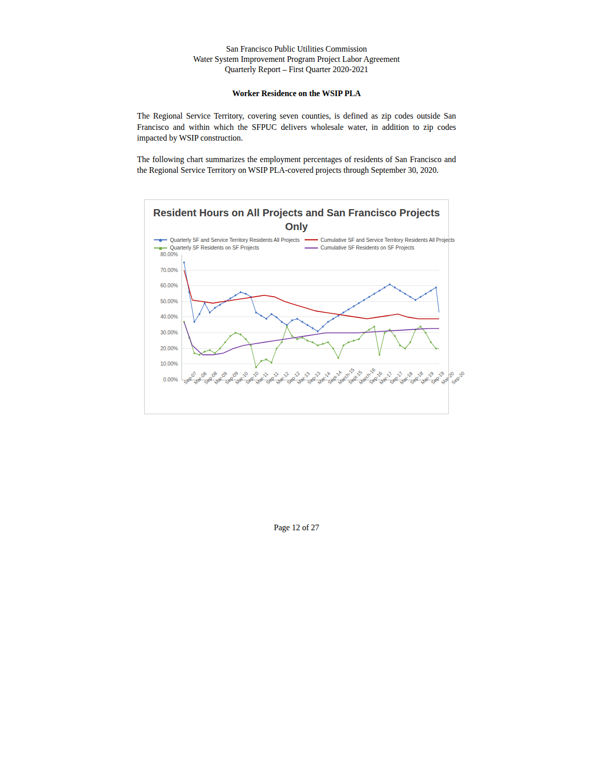San Francisco Public Utilities Commission
Water System Improvement Program Project Labor Agreement
Quarterly Report – First Quarter 2020-2021
Worker Residence on the WSIP PLA
The Regional Service Territory, covering seven counties, is defined as zip codes outside San Francisco and within which the SFPUC delivers wholesale water, in addition to zip codes impacted by WSIP construction.
The following chart summarizes the employment percentages of residents of San Francisco and the Regional Service Territory on WSIP PLA-covered projects through September 30, 2020.
Resident Hours on All Projects and San Francisco Projects Only
Quarterly SF and Service Territory Residents All Projects
Cumulative SF and Service Territory Residents All Projects
Quarterly SF Residents on SF Projects
Cumulative SF Residents on SF Projects
80.00% 70.00% 60.00% 50.00% 40.00% 30.00% 20.00% 10.00% 0.00%
Sep-07 Mar-08 Sep-08 Mar-09 Sep-09 Mar-10 Sep-10 Mar-11 Sep-11 Mar-12 Sep-12 Mar-13 Sep-13 Mar-14 Sept-14 March-15 Sept-15 March-16 Sep-16 Mar-17 Sep-17 Mar-18 Sep-18 Mar-19 Sep-19 Mar-20 Sep-20
Page 12 of 27